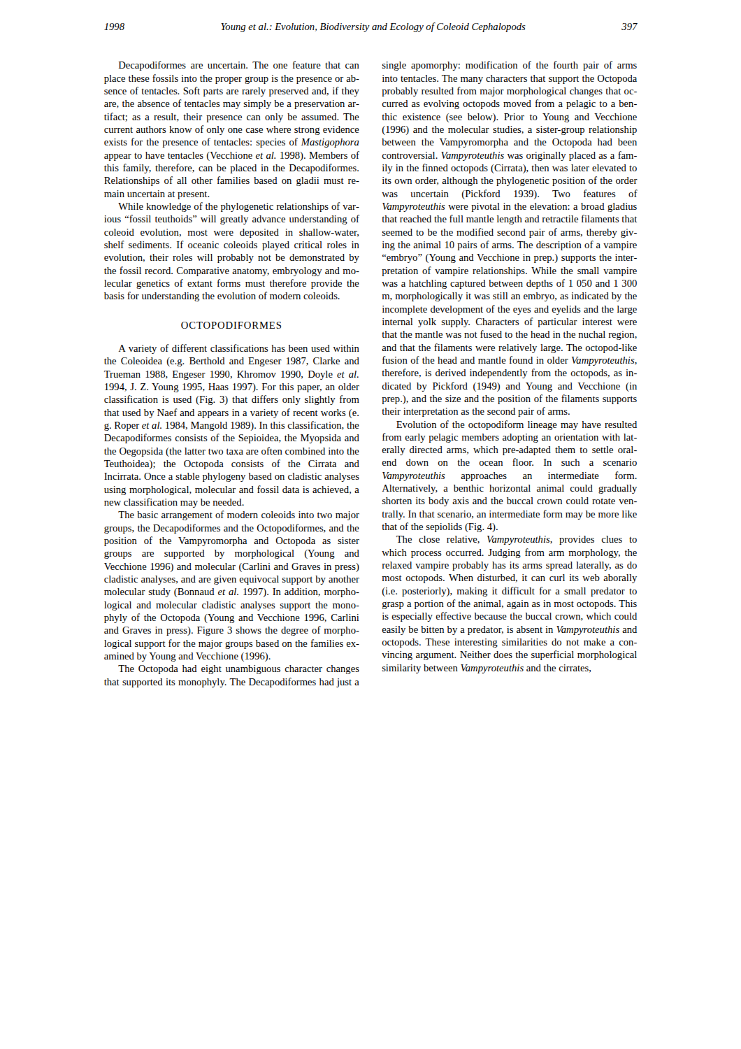1998 Young et al.: Evolution, Biodiversity and Ecology of Coleoid Cephalopods 397
Decapodiformes are uncertain. The one feature that can place these fossils into the proper group is the presence or absence of tentacles. Soft parts are rarely preserved and, if they are, the absence of tentacles may simply be a preservation artifact; as a result, their presence can only be assumed. The current authors know of only one case where strong evidence exists for the presence of tentacles: species of Mastigophora appear to have tentacles (Vecchione et al. 1998). Members of this family, therefore, can be placed in the Decapodiformes. Relationships of all other families based on gladii must remain uncertain at present.
While knowledge of the phylogenetic relationships of various “fossil teuthoids” will greatly advance understanding of coleoid evolution, most were deposited in shallow-water, shelf sediments. If oceanic coleoids played critical roles in evolution, their roles will probably not be demonstrated by the fossil record. Comparative anatomy, embryology and molecular genetics of extant forms must therefore provide the basis for understanding the evolution of modern coleoids.
OCTOPODIFORMES
A variety of different classifications has been used within the Coleoidea (e.g. Berthold and Engeser 1987, Clarke and Trueman 1988, Engeser 1990, Khromov 1990, Doyle et al. 1994, J. Z. Young 1995, Haas 1997). For this paper, an older classification is used (Fig. 3) that differs only slightly from that used by Naef and appears in a variety of recent works (e. g. Roper et al. 1984, Mangold 1989). In this classification, the Decapodiformes consists of the Sepioidea, the Myopsida and the Oegopsida (the latter two taxa are often combined into the Teuthoidea); the Octopoda consists of the Cirrata and Incirrata. Once a stable phylogeny based on cladistic analyses using morphological, molecular and fossil data is achieved, a new classification may be needed.
The basic arrangement of modern coleoids into two major groups, the Decapodiformes and the Octopodiformes, and the position of the Vampyromorpha and Octopoda as sister groups are supported by morphological (Young and Vecchione 1996) and molecular (Carlini and Graves in press) cladistic analyses, and are given equivocal support by another molecular study (Bonnaud et al. 1997). In addition, morphological and molecular cladistic analyses support the monophyly of the Octopoda (Young and Vecchione 1996, Carlini and Graves in press). Figure 3 shows the degree of morphological support for the major groups based on the families examined by Young and Vecchione (1996).
The Octopoda had eight unambiguous character changes that supported its monophyly. The Decapodiformes had just a single apomorphy: modification of the fourth pair of arms into tentacles. The many characters that support the Octopoda probably resulted from major morphological changes that occurred as evolving octopods moved from a pelagic to a benthic existence (see below). Prior to Young and Vecchione (1996) and the molecular studies, a sister-group relationship between the Vampyromorpha and the Octopoda had been controversial. Vampyroteuthis was originally placed as a family in the finned octopods (Cirrata), then was later elevated to its own order, although the phylogenetic position of the order was uncertain (Pickford 1939). Two features of Vampyroteuthis were pivotal in the elevation: a broad gladius that reached the full mantle length and retractile filaments that seemed to be the modified second pair of arms, thereby giving the animal 10 pairs of arms. The description of a vampire “embryo” (Young and Vecchione in prep.) supports the interpretation of vampire relationships. While the small vampire was a hatchling captured between depths of 1 050 and 1 300 m, morphologically it was still an embryo, as indicated by the incomplete development of the eyes and eyelids and the large internal yolk supply. Characters of particular interest were that the mantle was not fused to the head in the nuchal region, and that the filaments were relatively large. The octopod-like fusion of the head and mantle found in older Vampyroteuthis, therefore, is derived independently from the octopods, as indicated by Pickford (1949) and Young and Vecchione (in prep.), and the size and the position of the filaments supports their interpretation as the second pair of arms.
Evolution of the octopodiform lineage may have resulted from early pelagic members adopting an orientation with laterally directed arms, which pre-adapted them to settle oral-end down on the ocean floor. In such a scenario Vampyroteuthis approaches an intermediate form. Alternatively, a benthic horizontal animal could gradually shorten its body axis and the buccal crown could rotate ventrally. In that scenario, an intermediate form may be more like that of the sepiolids (Fig. 4).
The close relative, Vampyroteuthis, provides clues to which process occurred. Judging from arm morphology, the relaxed vampire probably has its arms spread laterally, as do most octopods. When disturbed, it can curl its web aborally (i.e. posteriorly), making it difficult for a small predator to grasp a portion of the animal, again as in most octopods. This is especially effective because the buccal crown, which could easily be bitten by a predator, is absent in Vampyroteuthis and octopods. These interesting similarities do not make a convincing argument. Neither does the superficial morphological similarity between Vampyroteuthis and the cirrates,